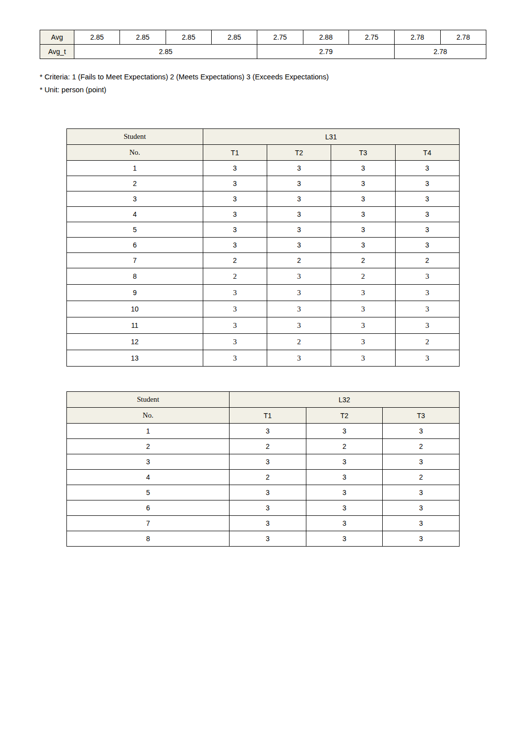| Avg | 2.85 | 2.85 | 2.85 | 2.85 | 2.75 | 2.88 | 2.75 | 2.78 | 2.78 |
| Avg_t | 2.85 | 2.79 | 2.78 |
* Criteria: 1 (Fails to Meet Expectations) 2 (Meets Expectations) 3 (Exceeds Expectations)
* Unit: person (point)
| Student | L31 |
| --- | --- |
| No. | T1 | T2 | T3 | T4 |
| 1 | 3 | 3 | 3 | 3 |
| 2 | 3 | 3 | 3 | 3 |
| 3 | 3 | 3 | 3 | 3 |
| 4 | 3 | 3 | 3 | 3 |
| 5 | 3 | 3 | 3 | 3 |
| 6 | 3 | 3 | 3 | 3 |
| 7 | 2 | 2 | 2 | 2 |
| 8 | 2 | 3 | 2 | 3 |
| 9 | 3 | 3 | 3 | 3 |
| 10 | 3 | 3 | 3 | 3 |
| 11 | 3 | 3 | 3 | 3 |
| 12 | 3 | 2 | 3 | 2 |
| 13 | 3 | 3 | 3 | 3 |
| Student | L32 |
| --- | --- |
| No. | T1 | T2 | T3 |
| 1 | 3 | 3 | 3 |
| 2 | 2 | 2 | 2 |
| 3 | 3 | 3 | 3 |
| 4 | 2 | 3 | 2 |
| 5 | 3 | 3 | 3 |
| 6 | 3 | 3 | 3 |
| 7 | 3 | 3 | 3 |
| 8 | 3 | 3 | 3 |